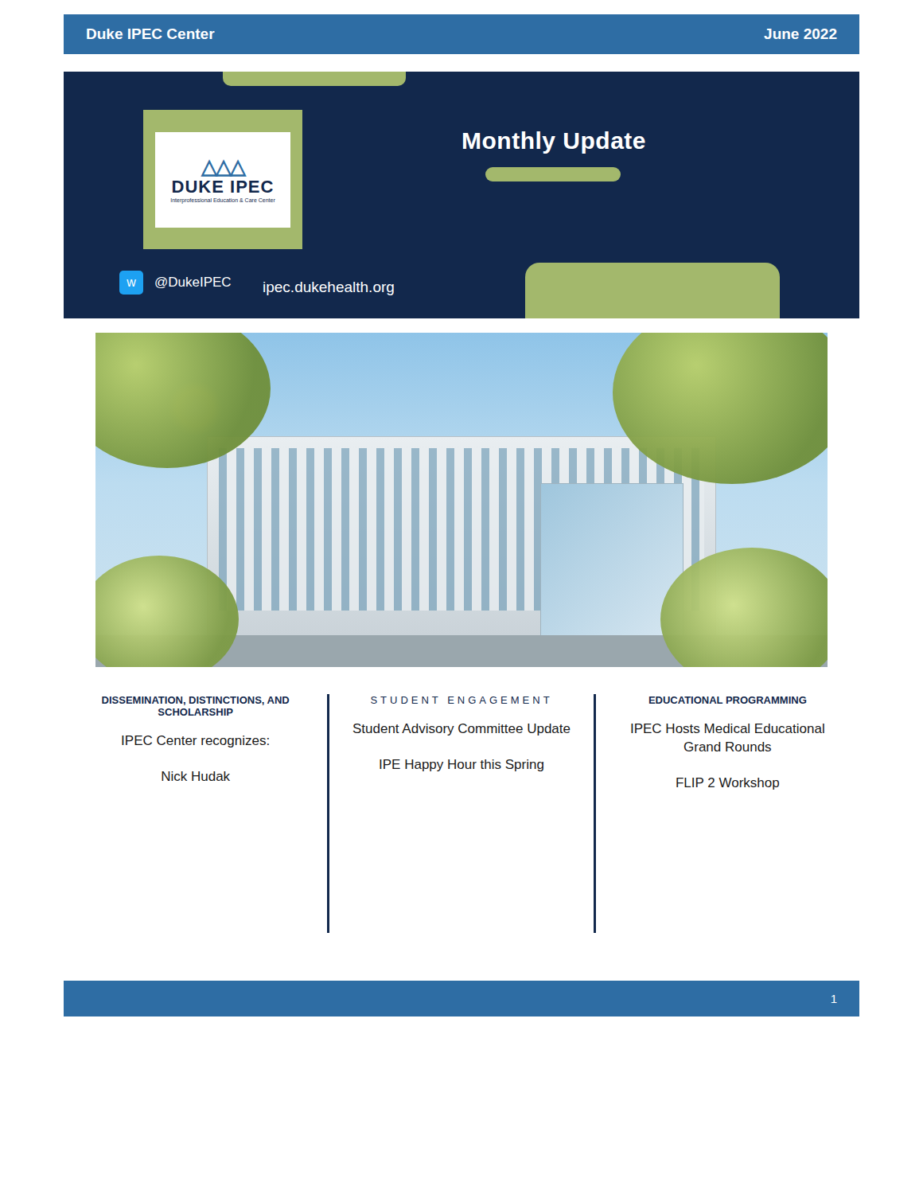Duke IPEC Center June 2022
△△△
DUKE IPEC
Interprofessional Education & Care Center
Monthly Update
w @DukeIPEC
ipec.dukehealth.org
DISSEMINATION, DISTINCTIONS, AND SCHOLARSHIP
IPEC Center recognizes:
Nick Hudak
STUDENT ENGAGEMENT
Student Advisory Committee Update
IPE Happy Hour this Spring
EDUCATIONAL PROGRAMMING
IPEC Hosts Medical Educational Grand Rounds
FLIP 2 Workshop
1